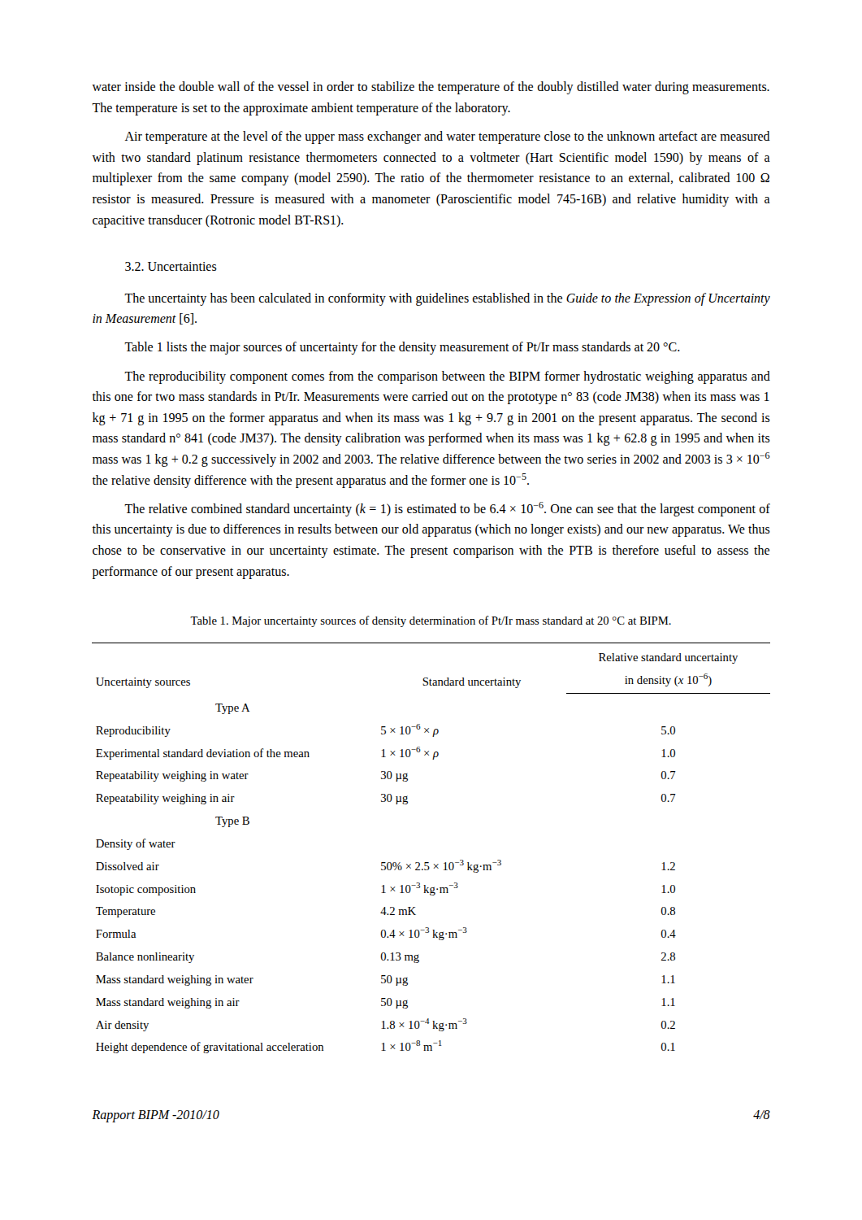water inside the double wall of the vessel in order to stabilize the temperature of the doubly distilled water during measurements. The temperature is set to the approximate ambient temperature of the laboratory.
Air temperature at the level of the upper mass exchanger and water temperature close to the unknown artefact are measured with two standard platinum resistance thermometers connected to a voltmeter (Hart Scientific model 1590) by means of a multiplexer from the same company (model 2590). The ratio of the thermometer resistance to an external, calibrated 100 Ω resistor is measured. Pressure is measured with a manometer (Paroscientific model 745-16B) and relative humidity with a capacitive transducer (Rotronic model BT-RS1).
3.2. Uncertainties
The uncertainty has been calculated in conformity with guidelines established in the Guide to the Expression of Uncertainty in Measurement [6].
Table 1 lists the major sources of uncertainty for the density measurement of Pt/Ir mass standards at 20 °C.
The reproducibility component comes from the comparison between the BIPM former hydrostatic weighing apparatus and this one for two mass standards in Pt/Ir. Measurements were carried out on the prototype n° 83 (code JM38) when its mass was 1 kg + 71 g in 1995 on the former apparatus and when its mass was 1 kg + 9.7 g in 2001 on the present apparatus. The second is mass standard n° 841 (code JM37). The density calibration was performed when its mass was 1 kg + 62.8 g in 1995 and when its mass was 1 kg + 0.2 g successively in 2002 and 2003. The relative difference between the two series in 2002 and 2003 is 3 × 10−6 the relative density difference with the present apparatus and the former one is 10−5.
The relative combined standard uncertainty (k = 1) is estimated to be 6.4 × 10−6. One can see that the largest component of this uncertainty is due to differences in results between our old apparatus (which no longer exists) and our new apparatus. We thus chose to be conservative in our uncertainty estimate. The present comparison with the PTB is therefore useful to assess the performance of our present apparatus.
Table 1. Major uncertainty sources of density determination of Pt/Ir mass standard at 20 °C at BIPM.
| Uncertainty sources | Standard uncertainty | Relative standard uncertainty |
| --- | --- | --- |
| in density ( x 10 −6 ) |
| Type A | | |
| Reproducibility | 5 × 10 −6 × ρ | 5.0 |
| Experimental standard deviation of the mean | 1 × 10 −6 × ρ | 1.0 |
| Repeatability weighing in water | 30 µg | 0.7 |
| Repeatability weighing in air | 30 µg | 0.7 |
| Type B | | |
| Density of water | | |
| Dissolved air | 50% × 2.5 × 10 −3 kg·m −3 | 1.2 |
| Isotopic composition | 1 × 10 −3 kg·m −3 | 1.0 |
| Temperature | 4.2 mK | 0.8 |
| Formula | 0.4 × 10 −3 kg·m −3 | 0.4 |
| Balance nonlinearity | 0.13 mg | 2.8 |
| Mass standard weighing in water | 50 µg | 1.1 |
| Mass standard weighing in air | 50 µg | 1.1 |
| Air density | 1.8 × 10 −4 kg·m −3 | 0.2 |
| Height dependence of gravitational acceleration | 1 × 10 −8 m −1 | 0.1 |
Rapport BIPM -2010/10 4/8